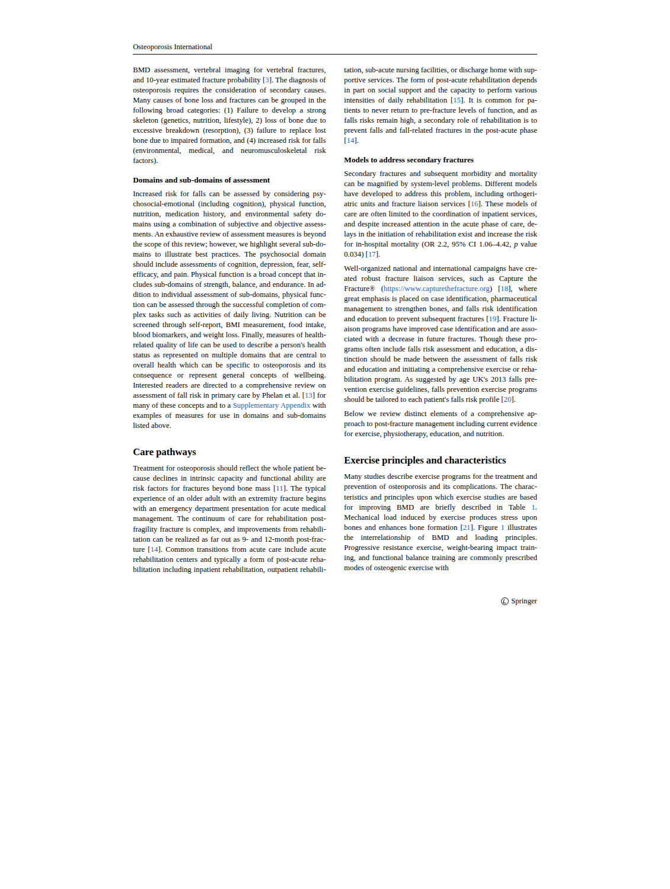Osteoporosis International
BMD assessment, vertebral imaging for vertebral fractures, and 10-year estimated fracture probability [3]. The diagnosis of osteoporosis requires the consideration of secondary causes. Many causes of bone loss and fractures can be grouped in the following broad categories: (1) Failure to develop a strong skeleton (genetics, nutrition, lifestyle), 2) loss of bone due to excessive breakdown (resorption), (3) failure to replace lost bone due to impaired formation, and (4) increased risk for falls (environmental, medical, and neuromusculoskeletal risk factors).
Domains and sub-domains of assessment
Increased risk for falls can be assessed by considering psychosocial-emotional (including cognition), physical function, nutrition, medication history, and environmental safety domains using a combination of subjective and objective assessments. An exhaustive review of assessment measures is beyond the scope of this review; however, we highlight several sub-domains to illustrate best practices. The psychosocial domain should include assessments of cognition, depression, fear, self-efficacy, and pain. Physical function is a broad concept that includes sub-domains of strength, balance, and endurance. In addition to individual assessment of sub-domains, physical function can be assessed through the successful completion of complex tasks such as activities of daily living. Nutrition can be screened through self-report, BMI measurement, food intake, blood biomarkers, and weight loss. Finally, measures of health-related quality of life can be used to describe a person's health status as represented on multiple domains that are central to overall health which can be specific to osteoporosis and its consequence or represent general concepts of wellbeing. Interested readers are directed to a comprehensive review on assessment of fall risk in primary care by Phelan et al. [13] for many of these concepts and to a Supplementary Appendix with examples of measures for use in domains and sub-domains listed above.
Care pathways
Treatment for osteoporosis should reflect the whole patient because declines in intrinsic capacity and functional ability are risk factors for fractures beyond bone mass [11]. The typical experience of an older adult with an extremity fracture begins with an emergency department presentation for acute medical management. The continuum of care for rehabilitation post-fragility fracture is complex, and improvements from rehabilitation can be realized as far out as 9- and 12-month post-fracture [14]. Common transitions from acute care include acute rehabilitation centers and typically a form of post-acute rehabilitation including inpatient rehabilitation, outpatient rehabilitation, sub-acute nursing facilities, or discharge home with supportive services. The form of post-acute rehabilitation depends in part on social support and the capacity to perform various intensities of daily rehabilitation [15]. It is common for patients to never return to pre-fracture levels of function, and as falls risks remain high, a secondary role of rehabilitation is to prevent falls and fall-related fractures in the post-acute phase [14].
Models to address secondary fractures
Secondary fractures and subsequent morbidity and mortality can be magnified by system-level problems. Different models have developed to address this problem, including orthogeriatric units and fracture liaison services [16]. These models of care are often limited to the coordination of inpatient services, and despite increased attention in the acute phase of care, delays in the initiation of rehabilitation exist and increase the risk for in-hospital mortality (OR 2.2, 95% CI 1.06–4.42, p value 0.034) [17].
Well-organized national and international campaigns have created robust fracture liaison services, such as Capture the Fracture® (https://www.capturethefracture.org) [18], where great emphasis is placed on case identification, pharmaceutical management to strengthen bones, and falls risk identification and education to prevent subsequent fractures [19]. Fracture liaison programs have improved case identification and are associated with a decrease in future fractures. Though these programs often include falls risk assessment and education, a distinction should be made between the assessment of falls risk and education and initiating a comprehensive exercise or rehabilitation program. As suggested by age UK's 2013 falls prevention exercise guidelines, falls prevention exercise programs should be tailored to each patient's falls risk profile [20].
Below we review distinct elements of a comprehensive approach to post-fracture management including current evidence for exercise, physiotherapy, education, and nutrition.
Exercise principles and characteristics
Many studies describe exercise programs for the treatment and prevention of osteoporosis and its complications. The characteristics and principles upon which exercise studies are based for improving BMD are briefly described in Table 1. Mechanical load induced by exercise produces stress upon bones and enhances bone formation [21]. Figure 1 illustrates the interrelationship of BMD and loading principles. Progressive resistance exercise, weight-bearing impact training, and functional balance training are commonly prescribed modes of osteogenic exercise with
Springer